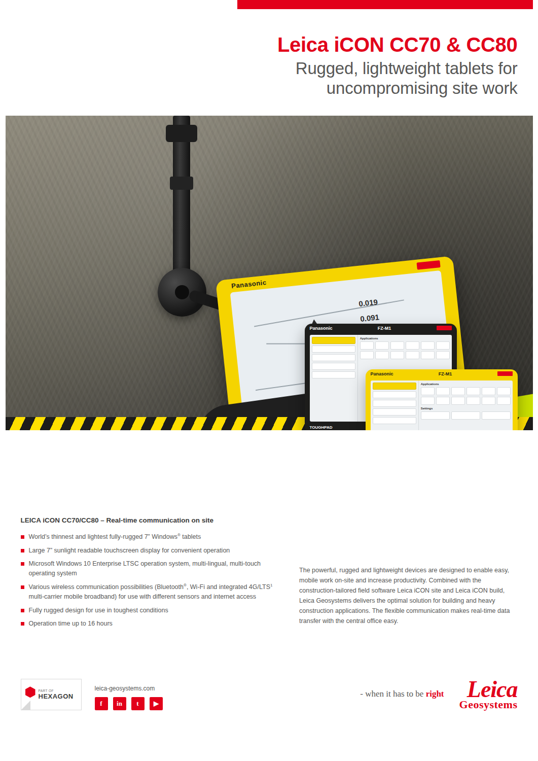Leica iCON CC70 & CC80
Rugged, lightweight tablets for
uncompromising site work
Panasonic
0.019 0.091
Panasonic FZ-M1
Applications
TOUGHPAD iCON
Panasonic FZ-M1
Applications
Settings
TOUGHPAD iCON
LEICA iCON CC70/CC80 – Real-time communication on site
World’s thinnest and lightest fully-rugged 7” Windows® tablets
Large 7” sunlight readable touchscreen display for convenient operation
Microsoft Windows 10 Enterprise LTSC operation system, multi-lingual, multi-touch operating system
Various wireless communication possibilities (Bluetooth®, Wi-Fi and integrated 4G/LTS1 multi-carrier mobile broadband) for use with different sensors and internet access
Fully rugged design for use in toughest conditions
Operation time up to 16 hours
The powerful, rugged and lightweight devices are designed to enable easy, mobile work on-site and increase productivity. Combined with the construction-tailored field software Leica iCON site and Leica iCON build, Leica Geosystems delivers the optimal solution for building and heavy construction applications. The flexible communication makes real-time data transfer with the central office easy.
Part of HEXAGON
leica-geosystems.com
f in t ▶
- when it has to be right
Leica
Geosystems